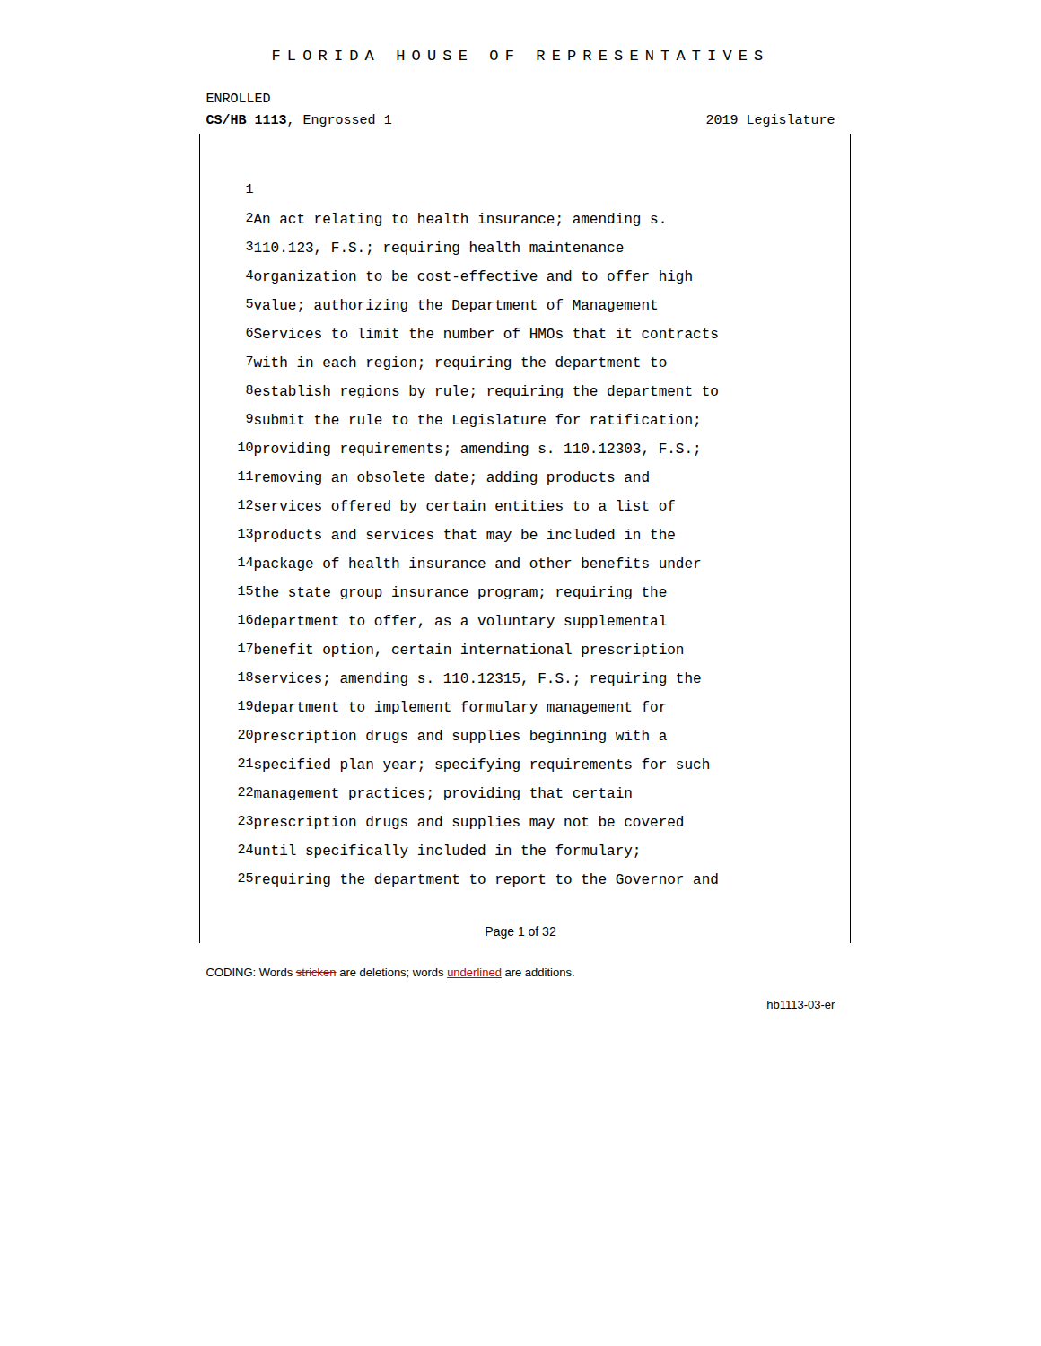FLORIDA HOUSE OF REPRESENTATIVES
ENROLLED
CS/HB 1113, Engrossed 1 2019 Legislature
| 1 | |
| 2 | An act relating to health insurance; amending s. |
| 3 | 110.123, F.S.; requiring health maintenance |
| 4 | organization to be cost-effective and to offer high |
| 5 | value; authorizing the Department of Management |
| 6 | Services to limit the number of HMOs that it contracts |
| 7 | with in each region; requiring the department to |
| 8 | establish regions by rule; requiring the department to |
| 9 | submit the rule to the Legislature for ratification; |
| 10 | providing requirements; amending s. 110.12303, F.S.; |
| 11 | removing an obsolete date; adding products and |
| 12 | services offered by certain entities to a list of |
| 13 | products and services that may be included in the |
| 14 | package of health insurance and other benefits under |
| 15 | the state group insurance program; requiring the |
| 16 | department to offer, as a voluntary supplemental |
| 17 | benefit option, certain international prescription |
| 18 | services; amending s. 110.12315, F.S.; requiring the |
| 19 | department to implement formulary management for |
| 20 | prescription drugs and supplies beginning with a |
| 21 | specified plan year; specifying requirements for such |
| 22 | management practices; providing that certain |
| 23 | prescription drugs and supplies may not be covered |
| 24 | until specifically included in the formulary; |
| 25 | requiring the department to report to the Governor and |
Page 1 of 32
CODING: Words stricken are deletions; words underlined are additions.
hb1113-03-er